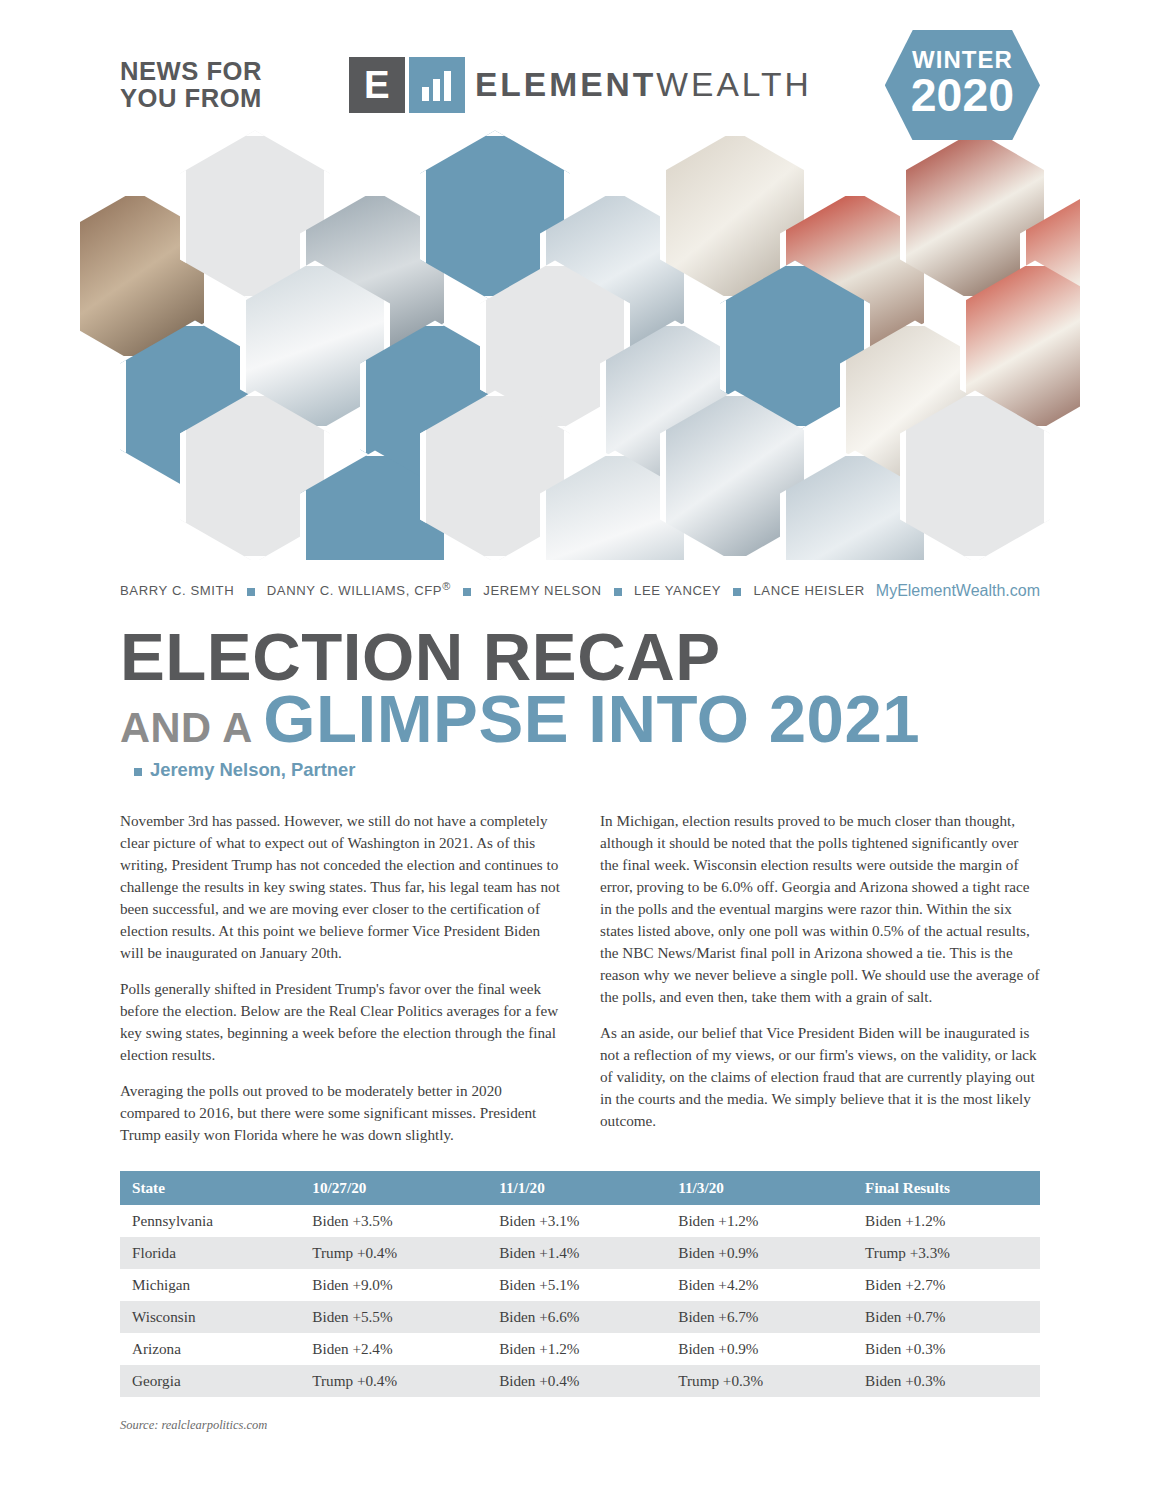News for
you from
E
ELEMENT WEALTH
Winter
2020
BARRY C. SMITH DANNY C. WILLIAMS, CFP® JEREMY NELSON LEE YANCEY LANCE HEISLER
MyElementWealth.com
Election Recap and a Glimpse into 2021 Jeremy Nelson, Partner
November 3rd has passed. However, we still do not have a completely clear picture of what to expect out of Washington in 2021. As of this writing, President Trump has not conceded the election and continues to challenge the results in key swing states. Thus far, his legal team has not been successful, and we are moving ever closer to the certification of election results. At this point we believe former Vice President Biden will be inaugurated on January 20th.
Polls generally shifted in President Trump's favor over the final week before the election. Below are the Real Clear Politics averages for a few key swing states, beginning a week before the election through the final election results.
Averaging the polls out proved to be moderately better in 2020 compared to 2016, but there were some significant misses. President Trump easily won Florida where he was down slightly.
In Michigan, election results proved to be much closer than thought, although it should be noted that the polls tightened significantly over the final week. Wisconsin election results were outside the margin of error, proving to be 6.0% off. Georgia and Arizona showed a tight race in the polls and the eventual margins were razor thin. Within the six states listed above, only one poll was within 0.5% of the actual results, the NBC News/Marist final poll in Arizona showed a tie. This is the reason why we never believe a single poll. We should use the average of the polls, and even then, take them with a grain of salt.
As an aside, our belief that Vice President Biden will be inaugurated is not a reflection of my views, or our firm's views, on the validity, or lack of validity, on the claims of election fraud that are currently playing out in the courts and the media. We simply believe that it is the most likely outcome.
| State | 10/27/20 | 11/1/20 | 11/3/20 | Final Results |
| --- | --- | --- | --- | --- |
| Pennsylvania | Biden +3.5% | Biden +3.1% | Biden +1.2% | Biden +1.2% |
| Florida | Trump +0.4% | Biden +1.4% | Biden +0.9% | Trump +3.3% |
| Michigan | Biden +9.0% | Biden +5.1% | Biden +4.2% | Biden +2.7% |
| Wisconsin | Biden +5.5% | Biden +6.6% | Biden +6.7% | Biden +0.7% |
| Arizona | Biden +2.4% | Biden +1.2% | Biden +0.9% | Biden +0.3% |
| Georgia | Trump +0.4% | Biden +0.4% | Trump +0.3% | Biden +0.3% |
Source: realclearpolitics.com